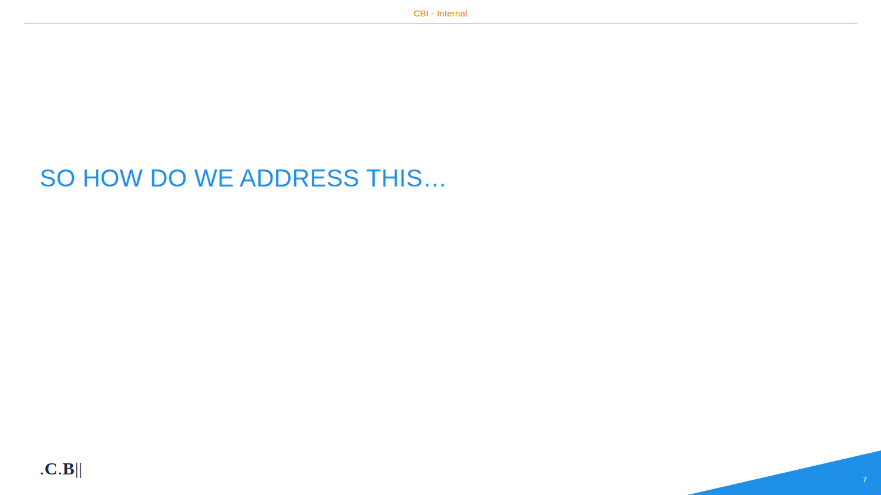CBI - Internal
SO HOW DO WE ADDRESS THIS…
. C. B||
7